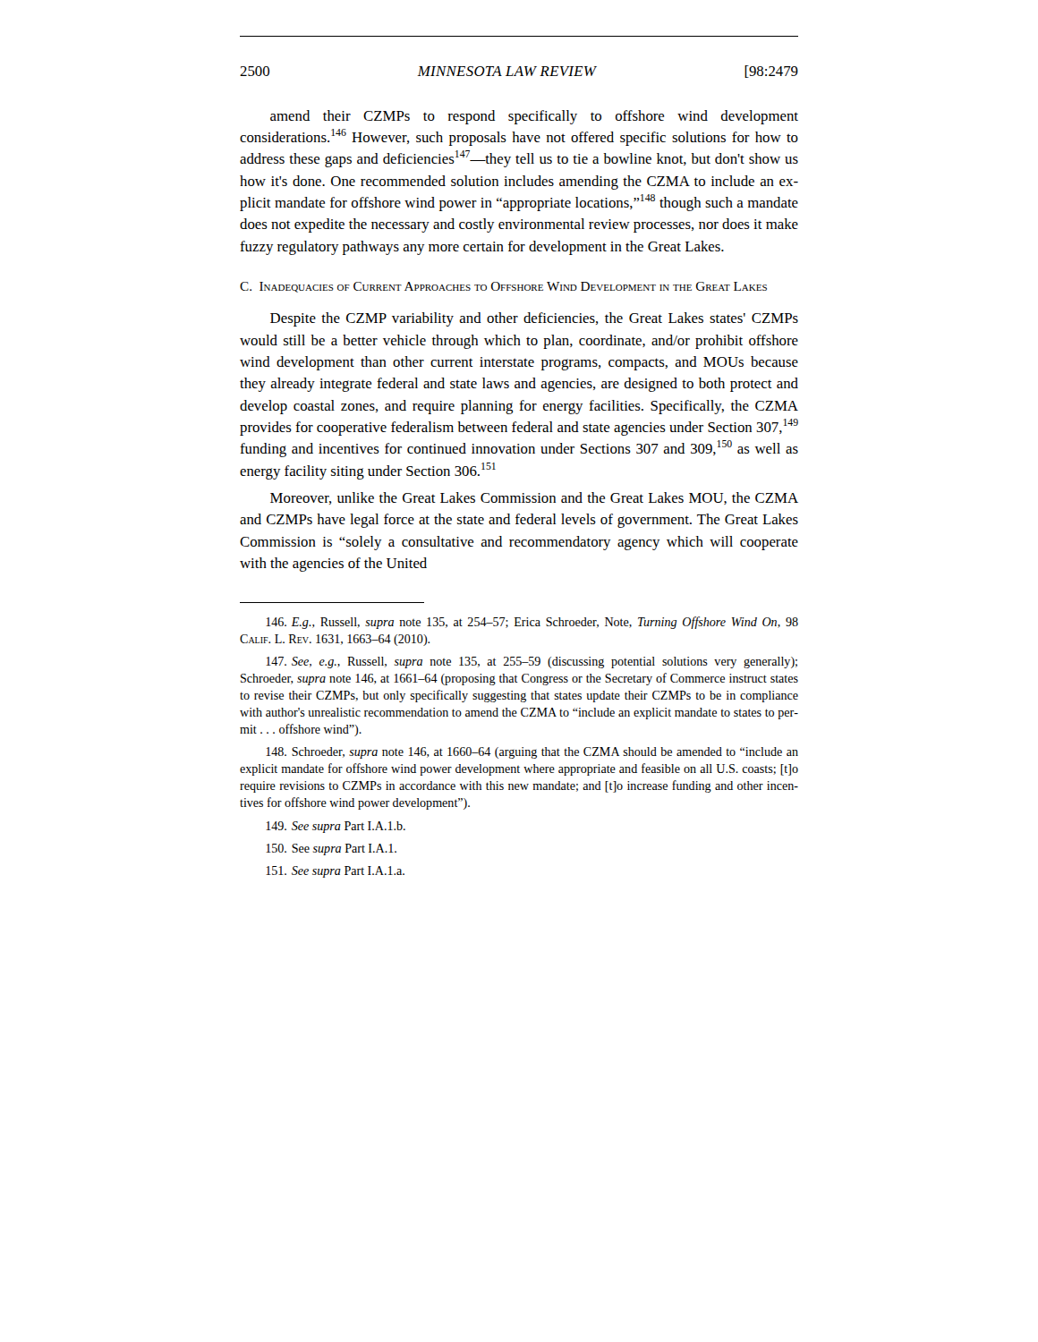2500 MINNESOTA LAW REVIEW [98:2479
amend their CZMPs to respond specifically to offshore wind development considerations.146 However, such proposals have not offered specific solutions for how to address these gaps and deficiencies147—they tell us to tie a bowline knot, but don't show us how it's done. One recommended solution includes amending the CZMA to include an explicit mandate for offshore wind power in “appropriate locations,”148 though such a mandate does not expedite the necessary and costly environmental review processes, nor does it make fuzzy regulatory pathways any more certain for development in the Great Lakes.
C. Inadequacies of Current Approaches to Offshore Wind Development in the Great Lakes
Despite the CZMP variability and other deficiencies, the Great Lakes states' CZMPs would still be a better vehicle through which to plan, coordinate, and/or prohibit offshore wind development than other current interstate programs, compacts, and MOUs because they already integrate federal and state laws and agencies, are designed to both protect and develop coastal zones, and require planning for energy facilities. Specifically, the CZMA provides for cooperative federalism between federal and state agencies under Section 307,149 funding and incentives for continued innovation under Sections 307 and 309,150 as well as energy facility siting under Section 306.151
Moreover, unlike the Great Lakes Commission and the Great Lakes MOU, the CZMA and CZMPs have legal force at the state and federal levels of government. The Great Lakes Commission is “solely a consultative and recommendatory agency which will cooperate with the agencies of the United
146. E.g., Russell, supra note 135, at 254–57; Erica Schroeder, Note, Turning Offshore Wind On, 98 Calif. L. Rev. 1631, 1663–64 (2010).
147. See, e.g., Russell, supra note 135, at 255–59 (discussing potential solutions very generally); Schroeder, supra note 146, at 1661–64 (proposing that Congress or the Secretary of Commerce instruct states to revise their CZMPs, but only specifically suggesting that states update their CZMPs to be in compliance with author's unrealistic recommendation to amend the CZMA to “include an explicit mandate to states to permit . . . offshore wind”).
148. Schroeder, supra note 146, at 1660–64 (arguing that the CZMA should be amended to “include an explicit mandate for offshore wind power development where appropriate and feasible on all U.S. coasts; [t]o require revisions to CZMPs in accordance with this new mandate; and [t]o increase funding and other incentives for offshore wind power development”).
149. See supra Part I.A.1.b.
150. See supra Part I.A.1.
151. See supra Part I.A.1.a.